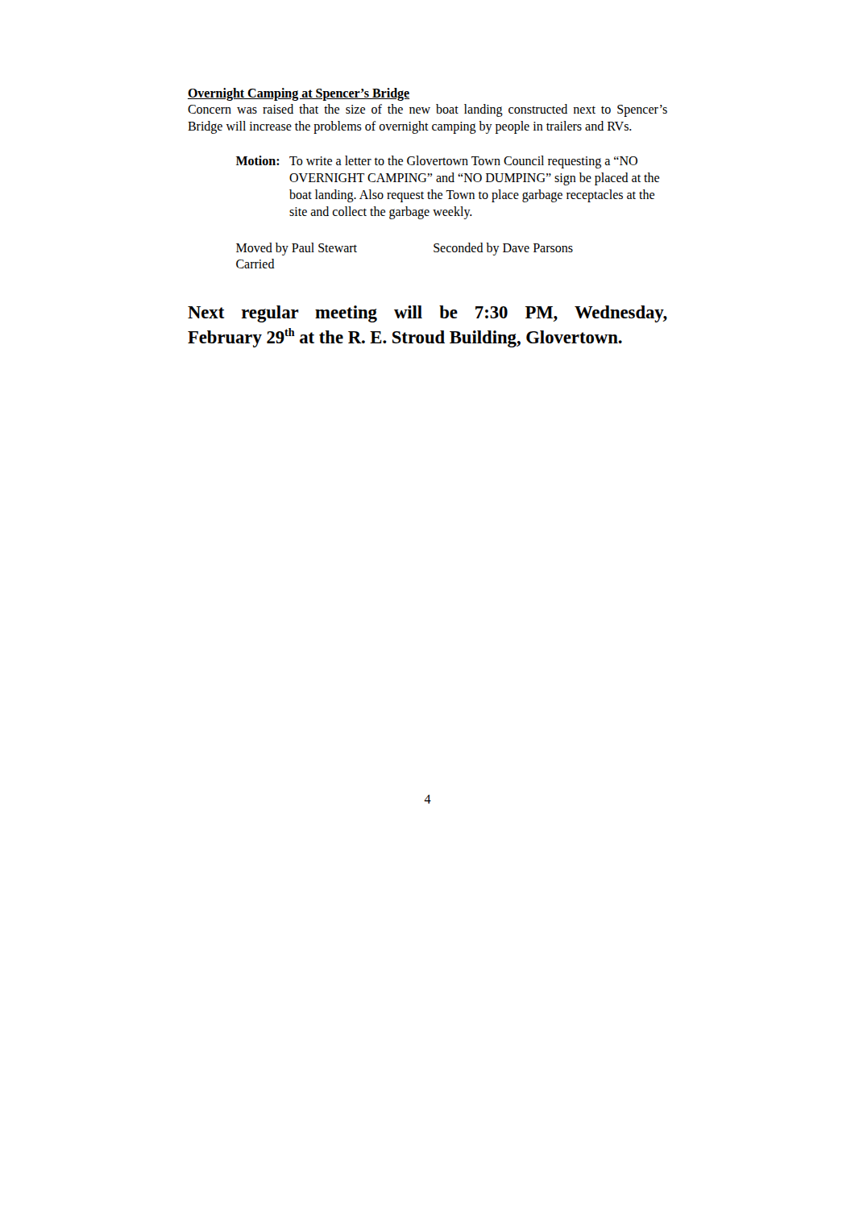Overnight Camping at Spencer’s Bridge
Concern was raised that the size of the new boat landing constructed next to Spencer’s Bridge will increase the problems of overnight camping by people in trailers and RVs.
Motion:
To write a letter to the Glovertown Town Council requesting a “NO OVERNIGHT CAMPING” and “NO DUMPING” sign be placed at the boat landing. Also request the Town to place garbage receptacles at the site and collect the garbage weekly.
Moved by Paul Stewart Seconded by Dave Parsons Carried
Next regular meeting will be 7:30 PM, Wednesday, February 29th at the R. E. Stroud Building, Glovertown.
4